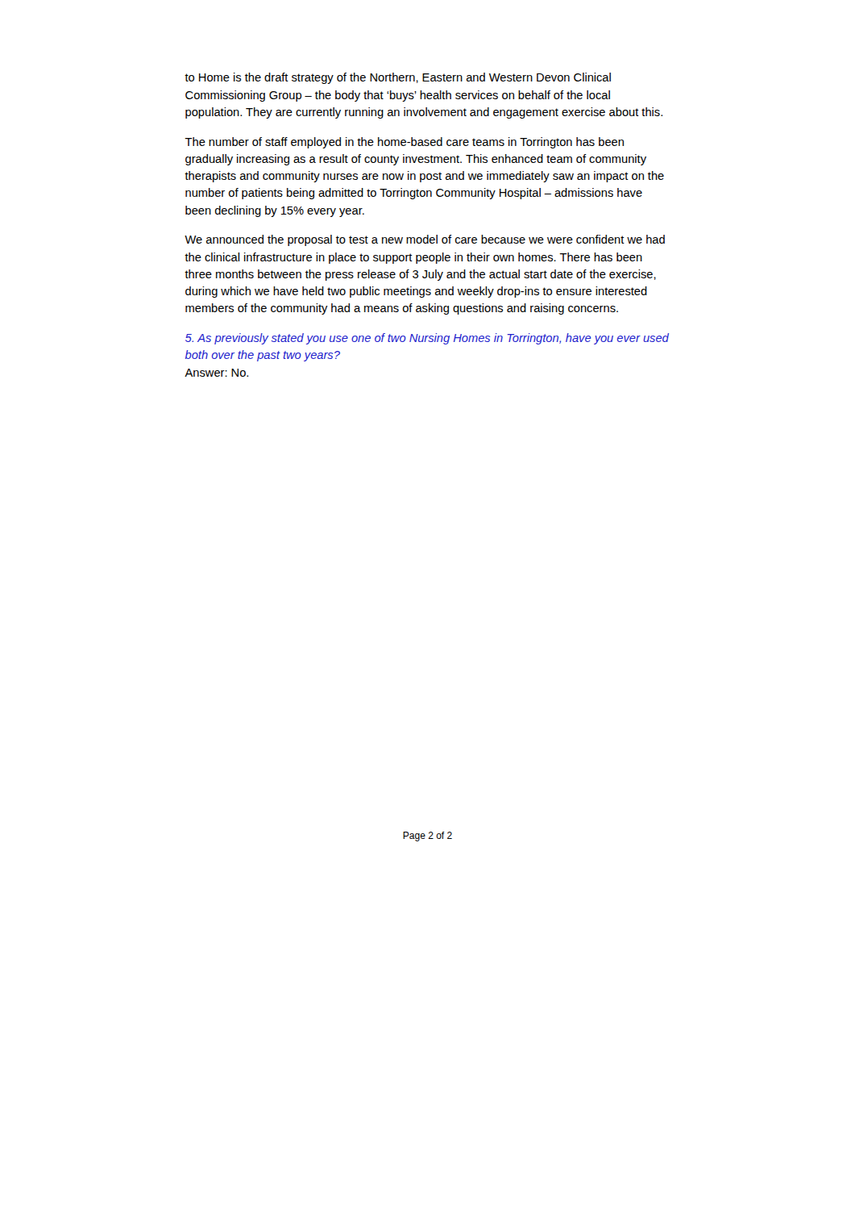to Home is the draft strategy of the Northern, Eastern and Western Devon Clinical Commissioning Group – the body that ‘buys’ health services on behalf of the local population. They are currently running an involvement and engagement exercise about this.
The number of staff employed in the home-based care teams in Torrington has been gradually increasing as a result of county investment. This enhanced team of community therapists and community nurses are now in post and we immediately saw an impact on the number of patients being admitted to Torrington Community Hospital – admissions have been declining by 15% every year.
We announced the proposal to test a new model of care because we were confident we had the clinical infrastructure in place to support people in their own homes. There has been three months between the press release of 3 July and the actual start date of the exercise, during which we have held two public meetings and weekly drop-ins to ensure interested members of the community had a means of asking questions and raising concerns.
5. As previously stated you use one of two Nursing Homes in Torrington, have you ever used both over the past two years?
Answer: No.
Page 2 of 2